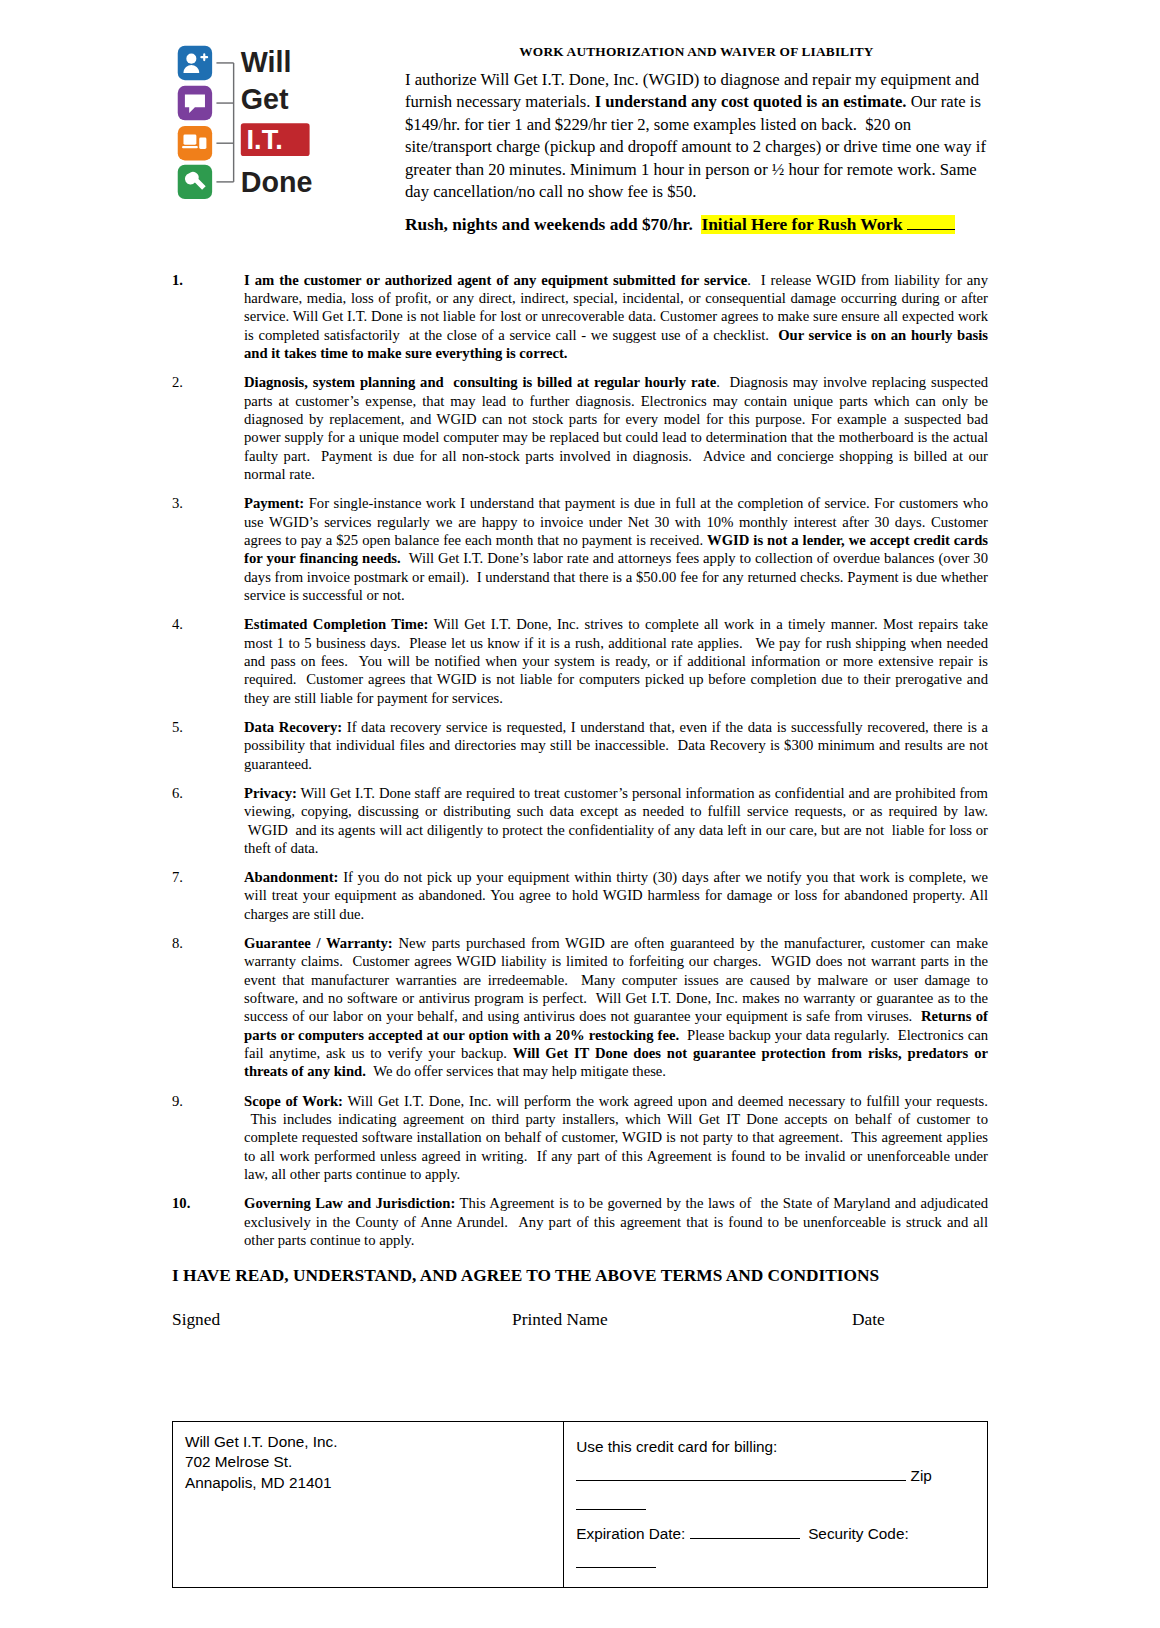Will Get I.T. Done
WORK AUTHORIZATION AND WAIVER OF LIABILITY
I authorize Will Get I.T. Done, Inc. (WGID) to diagnose and repair my equipment and furnish necessary materials. I understand any cost quoted is an estimate. Our rate is $149/hr. for tier 1 and $229/hr tier 2, some examples listed on back. $20 on site/transport charge (pickup and dropoff amount to 2 charges) or drive time one way if greater than 20 minutes. Minimum 1 hour in person or ½ hour for remote work. Same day cancellation/no call no show fee is $50.
Rush, nights and weekends add $70/hr. Initial Here for Rush Work
I am the customer or authorized agent of any equipment submitted for service. I release WGID from liability for any hardware, media, loss of profit, or any direct, indirect, special, incidental, or consequential damage occurring during or after service. Will Get I.T. Done is not liable for lost or unrecoverable data. Customer agrees to make sure ensure all expected work is completed satisfactorily at the close of a service call - we suggest use of a checklist. Our service is on an hourly basis and it takes time to make sure everything is correct.
Diagnosis, system planning and consulting is billed at regular hourly rate. Diagnosis may involve replacing suspected parts at customer’s expense, that may lead to further diagnosis. Electronics may contain unique parts which can only be diagnosed by replacement, and WGID can not stock parts for every model for this purpose. For example a suspected bad power supply for a unique model computer may be replaced but could lead to determination that the motherboard is the actual faulty part. Payment is due for all non-stock parts involved in diagnosis. Advice and concierge shopping is billed at our normal rate.
Payment: For single-instance work I understand that payment is due in full at the completion of service. For customers who use WGID’s services regularly we are happy to invoice under Net 30 with 10% monthly interest after 30 days. Customer agrees to pay a $25 open balance fee each month that no payment is received. WGID is not a lender, we accept credit cards for your financing needs. Will Get I.T. Done’s labor rate and attorneys fees apply to collection of overdue balances (over 30 days from invoice postmark or email). I understand that there is a $50.00 fee for any returned checks. Payment is due whether service is successful or not.
Estimated Completion Time: Will Get I.T. Done, Inc. strives to complete all work in a timely manner. Most repairs take most 1 to 5 business days. Please let us know if it is a rush, additional rate applies. We pay for rush shipping when needed and pass on fees. You will be notified when your system is ready, or if additional information or more extensive repair is required. Customer agrees that WGID is not liable for computers picked up before completion due to their prerogative and they are still liable for payment for services.
Data Recovery: If data recovery service is requested, I understand that, even if the data is successfully recovered, there is a possibility that individual files and directories may still be inaccessible. Data Recovery is $300 minimum and results are not guaranteed.
Privacy: Will Get I.T. Done staff are required to treat customer’s personal information as confidential and are prohibited from viewing, copying, discussing or distributing such data except as needed to fulfill service requests, or as required by law. WGID and its agents will act diligently to protect the confidentiality of any data left in our care, but are not liable for loss or theft of data.
Abandonment: If you do not pick up your equipment within thirty (30) days after we notify you that work is complete, we will treat your equipment as abandoned. You agree to hold WGID harmless for damage or loss for abandoned property. All charges are still due.
Guarantee / Warranty: New parts purchased from WGID are often guaranteed by the manufacturer, customer can make warranty claims. Customer agrees WGID liability is limited to forfeiting our charges. WGID does not warrant parts in the event that manufacturer warranties are irredeemable. Many computer issues are caused by malware or user damage to software, and no software or antivirus program is perfect. Will Get I.T. Done, Inc. makes no warranty or guarantee as to the success of our labor on your behalf, and using antivirus does not guarantee your equipment is safe from viruses. Returns of parts or computers accepted at our option with a 20% restocking fee. Please backup your data regularly. Electronics can fail anytime, ask us to verify your backup. Will Get IT Done does not guarantee protection from risks, predators or threats of any kind. We do offer services that may help mitigate these.
Scope of Work: Will Get I.T. Done, Inc. will perform the work agreed upon and deemed necessary to fulfill your requests. This includes indicating agreement on third party installers, which Will Get IT Done accepts on behalf of customer to complete requested software installation on behalf of customer, WGID is not party to that agreement. This agreement applies to all work performed unless agreed in writing. If any part of this Agreement is found to be invalid or unenforceable under law, all other parts continue to apply.
Governing Law and Jurisdiction: This Agreement is to be governed by the laws of the State of Maryland and adjudicated exclusively in the County of Anne Arundel. Any part of this agreement that is found to be unenforceable is struck and all other parts continue to apply.
I HAVE READ, UNDERSTAND, AND AGREE TO THE ABOVE TERMS AND CONDITIONS
Signed Printed Name Date
Will Get I.T. Done, Inc.
702 Melrose St.
Annapolis, MD 21401
Use this credit card for billing:
Zip
Expiration Date: Security Code: